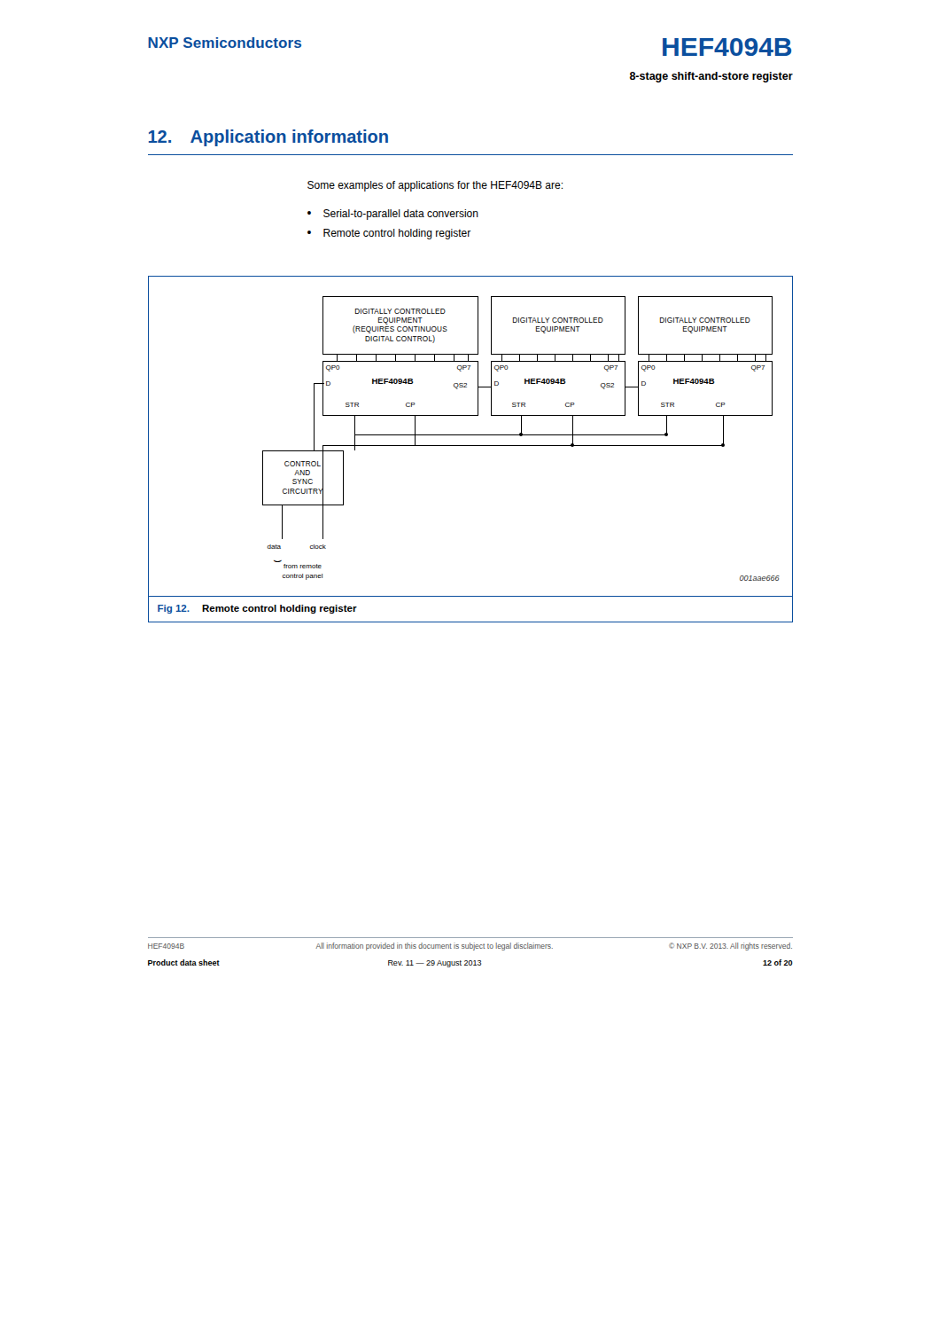NXP Semiconductors
HEF4094B
8-stage shift-and-store register
12. Application information
Some examples of applications for the HEF4094B are:
Serial-to-parallel data conversion
Remote control holding register
DIGITALLY CONTROLLED
EQUIPMENT
(REQUIRES CONTINUOUS
DIGITAL CONTROL)
DIGITALLY CONTROLLED
EQUIPMENT
DIGITALLY CONTROLLED
EQUIPMENT
QP0
QP7
HEF4094B
D
QS2
STR
CP
QP0
QP7
HEF4094B
D
QS2
STR
CP
QP0
QP7
HEF4094B
D
STR
CP
CONTROL
AND
SYNC
CIRCUITRY
data
clock
⌣
from remote
control panel
001aae666
Fig 12. Remote control holding register
HEF4094B
All information provided in this document is subject to legal disclaimers.
© NXP B.V. 2013. All rights reserved.
Product data sheet
Rev. 11 — 29 August 2013
12 of 20